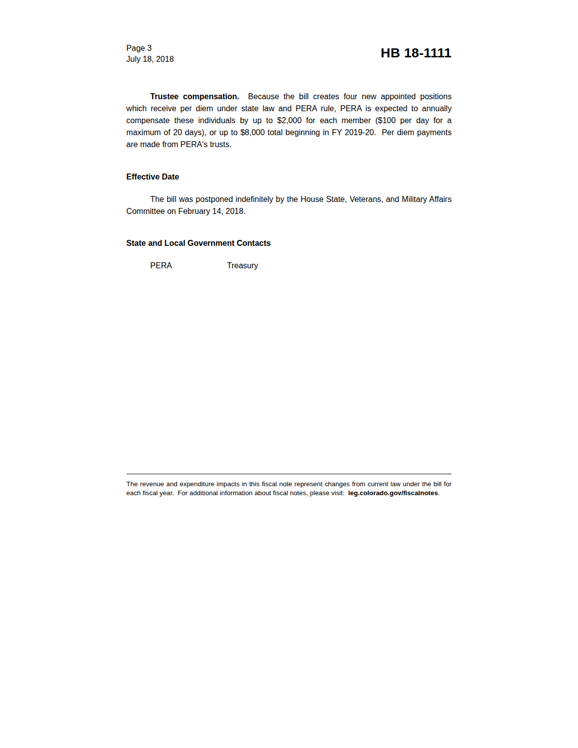Page 3
July 18, 2018
HB 18-1111
Trustee compensation. Because the bill creates four new appointed positions which receive per diem under state law and PERA rule, PERA is expected to annually compensate these individuals by up to $2,000 for each member ($100 per day for a maximum of 20 days), or up to $8,000 total beginning in FY 2019-20. Per diem payments are made from PERA's trusts.
Effective Date
The bill was postponed indefinitely by the House State, Veterans, and Military Affairs Committee on February 14, 2018.
State and Local Government Contacts
PERA Treasury
The revenue and expenditure impacts in this fiscal note represent changes from current law under the bill for each fiscal year. For additional information about fiscal notes, please visit: leg.colorado.gov/fiscalnotes.